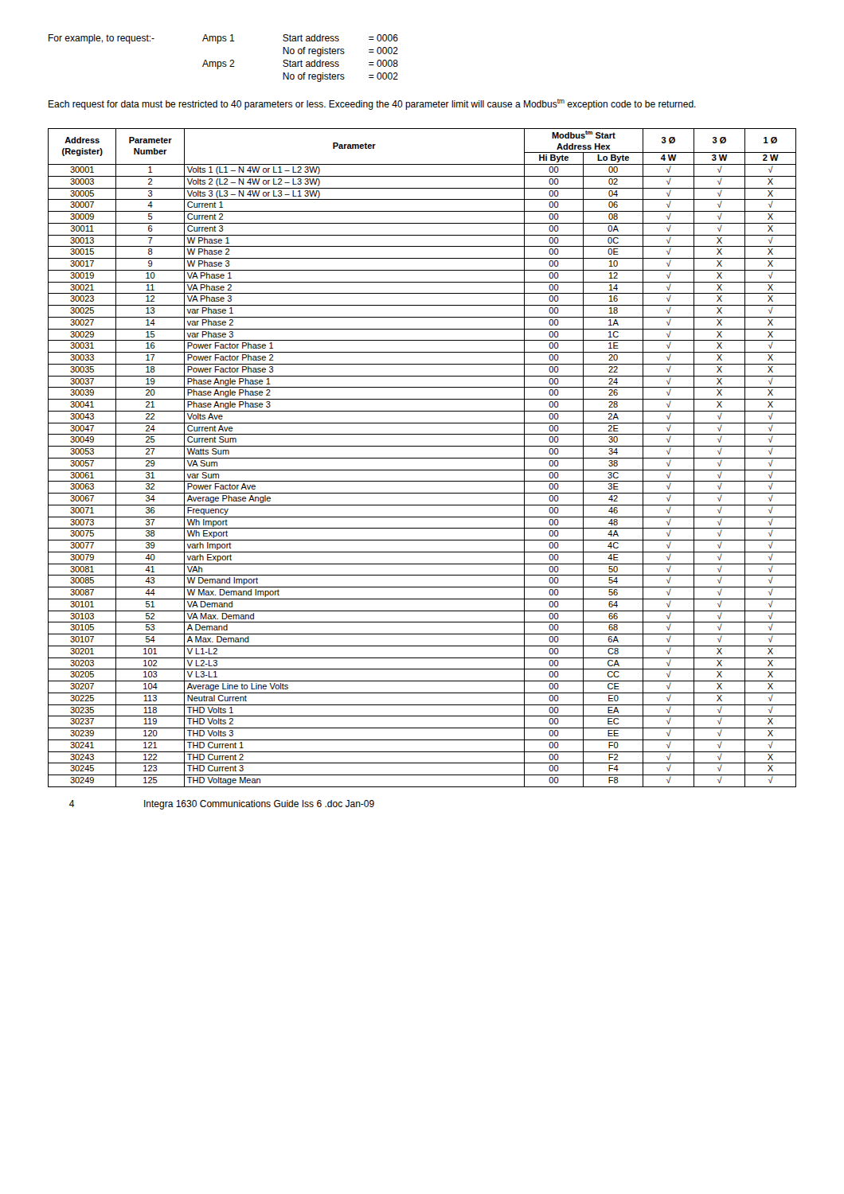| For example, to request:- | Amps 1 | Start address | = 0006 |
| | | No of registers | = 0002 |
| | Amps 2 | Start address | = 0008 |
| | | No of registers | = 0002 |
Each request for data must be restricted to 40 parameters or less. Exceeding the 40 parameter limit will cause a Modbustm exception code to be returned.
| Address (Register) | Parameter Number | Parameter | Modbus tm Start Address Hex | 3 Ø | 3 Ø | 1 Ø |
| --- | --- | --- | --- | --- | --- | --- |
| Hi Byte | Lo Byte | 4 W | 3 W | 2 W |
| 30001 | 1 | Volts 1 (L1 – N 4W or L1 – L2 3W) | 00 | 00 | √ | √ | √ |
| 30003 | 2 | Volts 2 (L2 – N 4W or L2 – L3 3W) | 00 | 02 | √ | √ | X |
| 30005 | 3 | Volts 3 (L3 – N 4W or L3 – L1 3W) | 00 | 04 | √ | √ | X |
| 30007 | 4 | Current 1 | 00 | 06 | √ | √ | √ |
| 30009 | 5 | Current 2 | 00 | 08 | √ | √ | X |
| 30011 | 6 | Current 3 | 00 | 0A | √ | √ | X |
| 30013 | 7 | W Phase 1 | 00 | 0C | √ | X | √ |
| 30015 | 8 | W Phase 2 | 00 | 0E | √ | X | X |
| 30017 | 9 | W Phase 3 | 00 | 10 | √ | X | X |
| 30019 | 10 | VA Phase 1 | 00 | 12 | √ | X | √ |
| 30021 | 11 | VA Phase 2 | 00 | 14 | √ | X | X |
| 30023 | 12 | VA Phase 3 | 00 | 16 | √ | X | X |
| 30025 | 13 | var Phase 1 | 00 | 18 | √ | X | √ |
| 30027 | 14 | var Phase 2 | 00 | 1A | √ | X | X |
| 30029 | 15 | var Phase 3 | 00 | 1C | √ | X | X |
| 30031 | 16 | Power Factor Phase 1 | 00 | 1E | √ | X | √ |
| 30033 | 17 | Power Factor Phase 2 | 00 | 20 | √ | X | X |
| 30035 | 18 | Power Factor Phase 3 | 00 | 22 | √ | X | X |
| 30037 | 19 | Phase Angle Phase 1 | 00 | 24 | √ | X | √ |
| 30039 | 20 | Phase Angle Phase 2 | 00 | 26 | √ | X | X |
| 30041 | 21 | Phase Angle Phase 3 | 00 | 28 | √ | X | X |
| 30043 | 22 | Volts Ave | 00 | 2A | √ | √ | √ |
| 30047 | 24 | Current Ave | 00 | 2E | √ | √ | √ |
| 30049 | 25 | Current Sum | 00 | 30 | √ | √ | √ |
| 30053 | 27 | Watts Sum | 00 | 34 | √ | √ | √ |
| 30057 | 29 | VA Sum | 00 | 38 | √ | √ | √ |
| 30061 | 31 | var Sum | 00 | 3C | √ | √ | √ |
| 30063 | 32 | Power Factor Ave | 00 | 3E | √ | √ | √ |
| 30067 | 34 | Average Phase Angle | 00 | 42 | √ | √ | √ |
| 30071 | 36 | Frequency | 00 | 46 | √ | √ | √ |
| 30073 | 37 | Wh Import | 00 | 48 | √ | √ | √ |
| 30075 | 38 | Wh Export | 00 | 4A | √ | √ | √ |
| 30077 | 39 | varh Import | 00 | 4C | √ | √ | √ |
| 30079 | 40 | varh Export | 00 | 4E | √ | √ | √ |
| 30081 | 41 | VAh | 00 | 50 | √ | √ | √ |
| 30085 | 43 | W Demand Import | 00 | 54 | √ | √ | √ |
| 30087 | 44 | W Max. Demand Import | 00 | 56 | √ | √ | √ |
| 30101 | 51 | VA Demand | 00 | 64 | √ | √ | √ |
| 30103 | 52 | VA Max. Demand | 00 | 66 | √ | √ | √ |
| 30105 | 53 | A Demand | 00 | 68 | √ | √ | √ |
| 30107 | 54 | A Max. Demand | 00 | 6A | √ | √ | √ |
| 30201 | 101 | V L1-L2 | 00 | C8 | √ | X | X |
| 30203 | 102 | V L2-L3 | 00 | CA | √ | X | X |
| 30205 | 103 | V L3-L1 | 00 | CC | √ | X | X |
| 30207 | 104 | Average Line to Line Volts | 00 | CE | √ | X | X |
| 30225 | 113 | Neutral Current | 00 | E0 | √ | X | √ |
| 30235 | 118 | THD Volts 1 | 00 | EA | √ | √ | √ |
| 30237 | 119 | THD Volts 2 | 00 | EC | √ | √ | X |
| 30239 | 120 | THD Volts 3 | 00 | EE | √ | √ | X |
| 30241 | 121 | THD Current 1 | 00 | F0 | √ | √ | √ |
| 30243 | 122 | THD Current 2 | 00 | F2 | √ | √ | X |
| 30245 | 123 | THD Current 3 | 00 | F4 | √ | √ | X |
| 30249 | 125 | THD Voltage Mean | 00 | F8 | √ | √ | √ |
4 Integra 1630 Communications Guide Iss 6 .doc Jan-09